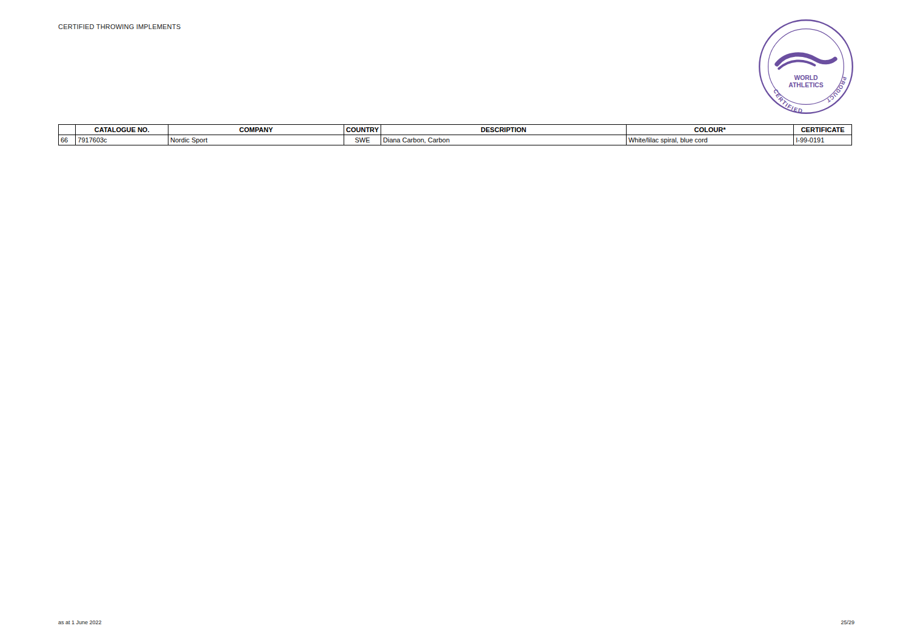CERTIFIED THROWING IMPLEMENTS
WORLD ATHLETICS CERTIFIED PRODUCT
| | CATALOGUE NO. | COMPANY | COUNTRY | DESCRIPTION | COLOUR* | CERTIFICATE |
| --- | --- | --- | --- | --- | --- | --- |
| 66 | 7917603c | Nordic Sport | SWE | Diana Carbon, Carbon | White/lilac spiral, blue cord | I-99-0191 |
as at 1 June 2022
25/29